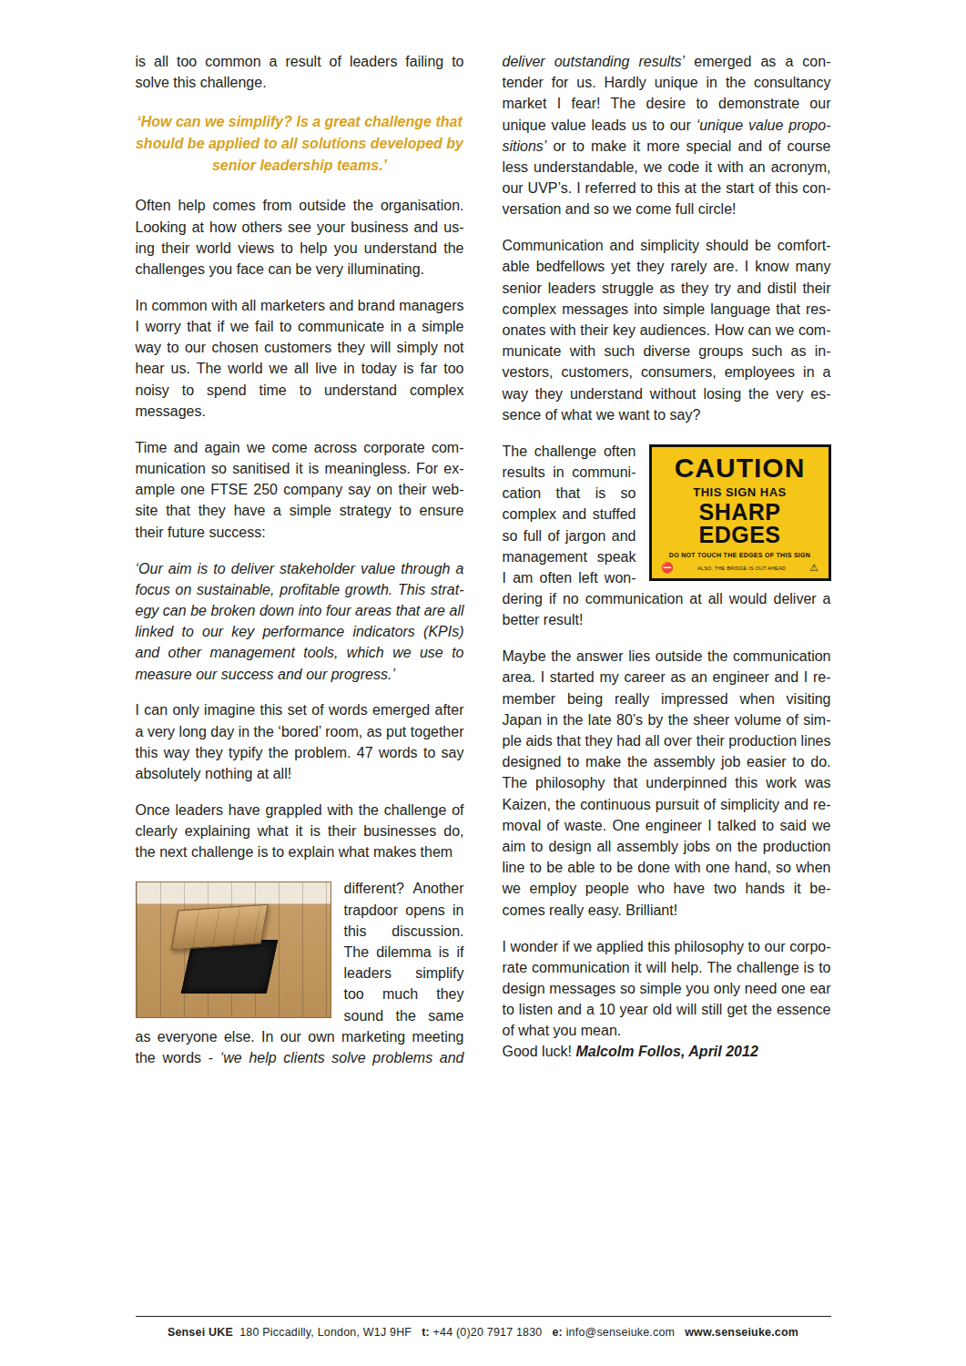is all too common a result of leaders failing to solve this challenge.
‘How can we simplify? Is a great challenge that should be applied to all solutions developed by senior leadership teams.’
Often help comes from outside the organisation. Looking at how others see your business and using their world views to help you understand the challenges you face can be very illuminating.
In common with all marketers and brand managers I worry that if we fail to communicate in a simple way to our chosen customers they will simply not hear us. The world we all live in today is far too noisy to spend time to understand complex messages.
Time and again we come across corporate communication so sanitised it is meaningless. For example one FTSE 250 company say on their website that they have a simple strategy to ensure their future success:
‘Our aim is to deliver stakeholder value through a focus on sustainable, profitable growth. This strategy can be broken down into four areas that are all linked to our key performance indicators (KPIs) and other management tools, which we use to measure our success and our progress.’
I can only imagine this set of words emerged after a very long day in the ‘bored’ room, as put together this way they typify the problem. 47 words to say absolutely nothing at all!
Once leaders have grappled with the challenge of clearly explaining what it is their businesses do, the next challenge is to explain what makes them
different? Another trapdoor opens in this discussion. The dilemma is if leaders simplify too much they sound the same as everyone else. In our own marketing meeting the words - ‘we help clients solve problems and deliver outstanding results’ emerged as a contender for us. Hardly unique in the consultancy market I fear! The desire to demonstrate our unique value leads us to our ‘unique value propositions’ or to make it more special and of course less understandable, we code it with an acronym, our UVP’s. I referred to this at the start of this conversation and so we come full circle!
Communication and simplicity should be comfortable bedfellows yet they rarely are. I know many senior leaders struggle as they try and distil their complex messages into simple language that resonates with their key audiences. How can we communicate with such diverse groups such as investors, customers, consumers, employees in a way they understand without losing the very essence of what we want to say?
CAUTION
THIS SIGN HAS
SHARP EDGES
DO NOT TOUCH THE EDGES OF THIS SIGN
⛔ ALSO, THE BRIDGE IS OUT AHEAD ⚠
The challenge often results in communication that is so complex and stuffed so full of jargon and management speak I am often left wondering if no communication at all would deliver a better result!
Maybe the answer lies outside the communication area. I started my career as an engineer and I remember being really impressed when visiting Japan in the late 80’s by the sheer volume of simple aids that they had all over their production lines designed to make the assembly job easier to do. The philosophy that underpinned this work was Kaizen, the continuous pursuit of simplicity and removal of waste. One engineer I talked to said we aim to design all assembly jobs on the production line to be able to be done with one hand, so when we employ people who have two hands it becomes really easy. Brilliant!
I wonder if we applied this philosophy to our corporate communication it will help. The challenge is to design messages so simple you only need one ear to listen and a 10 year old will still get the essence of what you mean.
Good luck! Malcolm Follos, April 2012
Sensei UKE 180 Piccadilly, London, W1J 9HF t: +44 (0)20 7917 1830 e: info@senseiuke.com www.senseiuke.com